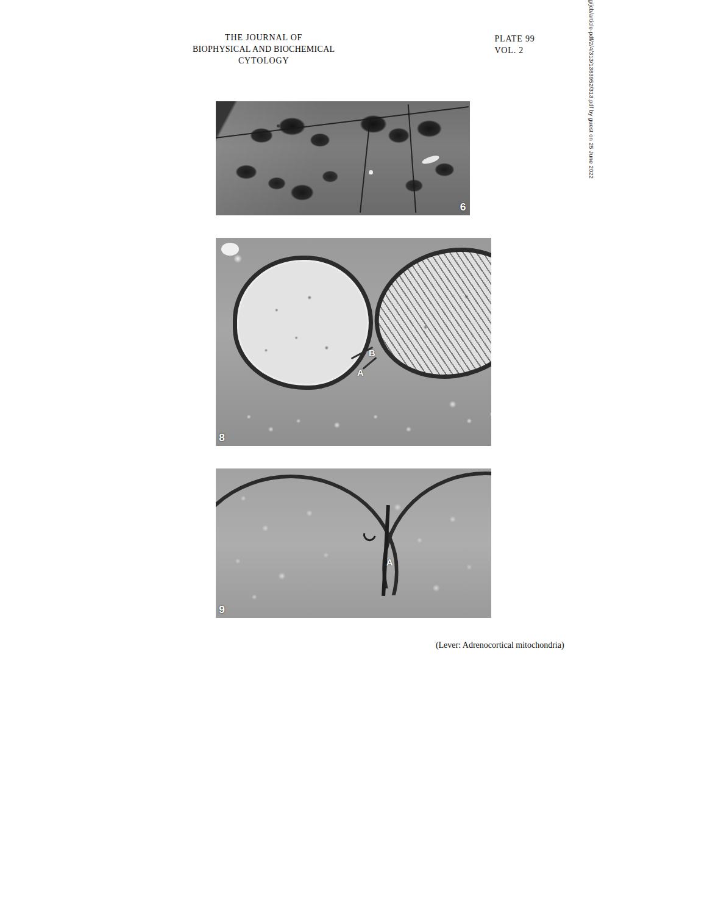The Journal of
Biophysical and Biochemical
Cytology
Plate 99
Vol. 2
Downloaded from http://rupress.org/jcb/article-pdf/2/4/313/1383952/313.pdf by guest on 25 June 2022
6
B A 7
B A 8
A 9
(Lever: Adrenocortical mitochondria)